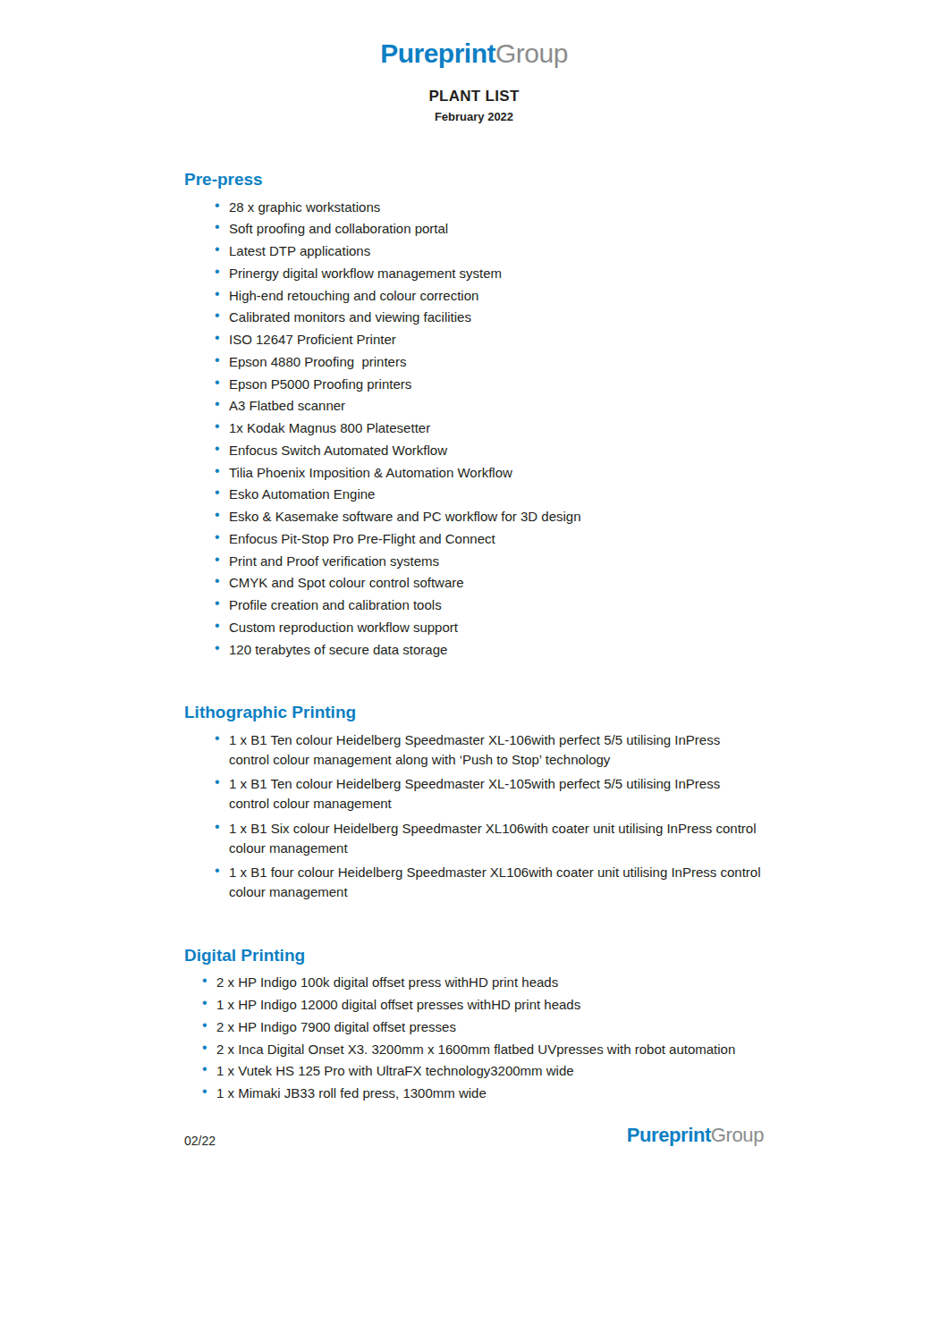Pureprint Group
PLANT LIST
February 2022
Pre-press
28 x graphic workstations
Soft proofing and collaboration portal
Latest DTP applications
Prinergy digital workflow management system
High-end retouching and colour correction
Calibrated monitors and viewing facilities
ISO 12647 Proficient Printer
Epson 4880 Proofing printers
Epson P5000 Proofing printers
A3 Flatbed scanner
1x Kodak Magnus 800 Platesetter
Enfocus Switch Automated Workflow
Tilia Phoenix Imposition & Automation Workflow
Esko Automation Engine
Esko & Kasemake software and PC workflow for 3D design
Enfocus Pit-Stop Pro Pre-Flight and Connect
Print and Proof verification systems
CMYK and Spot colour control software
Profile creation and calibration tools
Custom reproduction workflow support
120 terabytes of secure data storage
Lithographic Printing
1 x B1 Ten colour Heidelberg Speedmaster XL-106with perfect 5/5 utilising InPress control colour management along with ‘Push to Stop’ technology
1 x B1 Ten colour Heidelberg Speedmaster XL-105with perfect 5/5 utilising InPress control colour management
1 x B1 Six colour Heidelberg Speedmaster XL106with coater unit utilising InPress control colour management
1 x B1 four colour Heidelberg Speedmaster XL106with coater unit utilising InPress control colour management
Digital Printing
2 x HP Indigo 100k digital offset press withHD print heads
1 x HP Indigo 12000 digital offset presses withHD print heads
2 x HP Indigo 7900 digital offset presses
2 x Inca Digital Onset X3. 3200mm x 1600mm flatbed UVpresses with robot automation
1 x Vutek HS 125 Pro with UltraFX technology3200mm wide
1 x Mimaki JB33 roll fed press, 1300mm wide
02/22
Pureprint Group